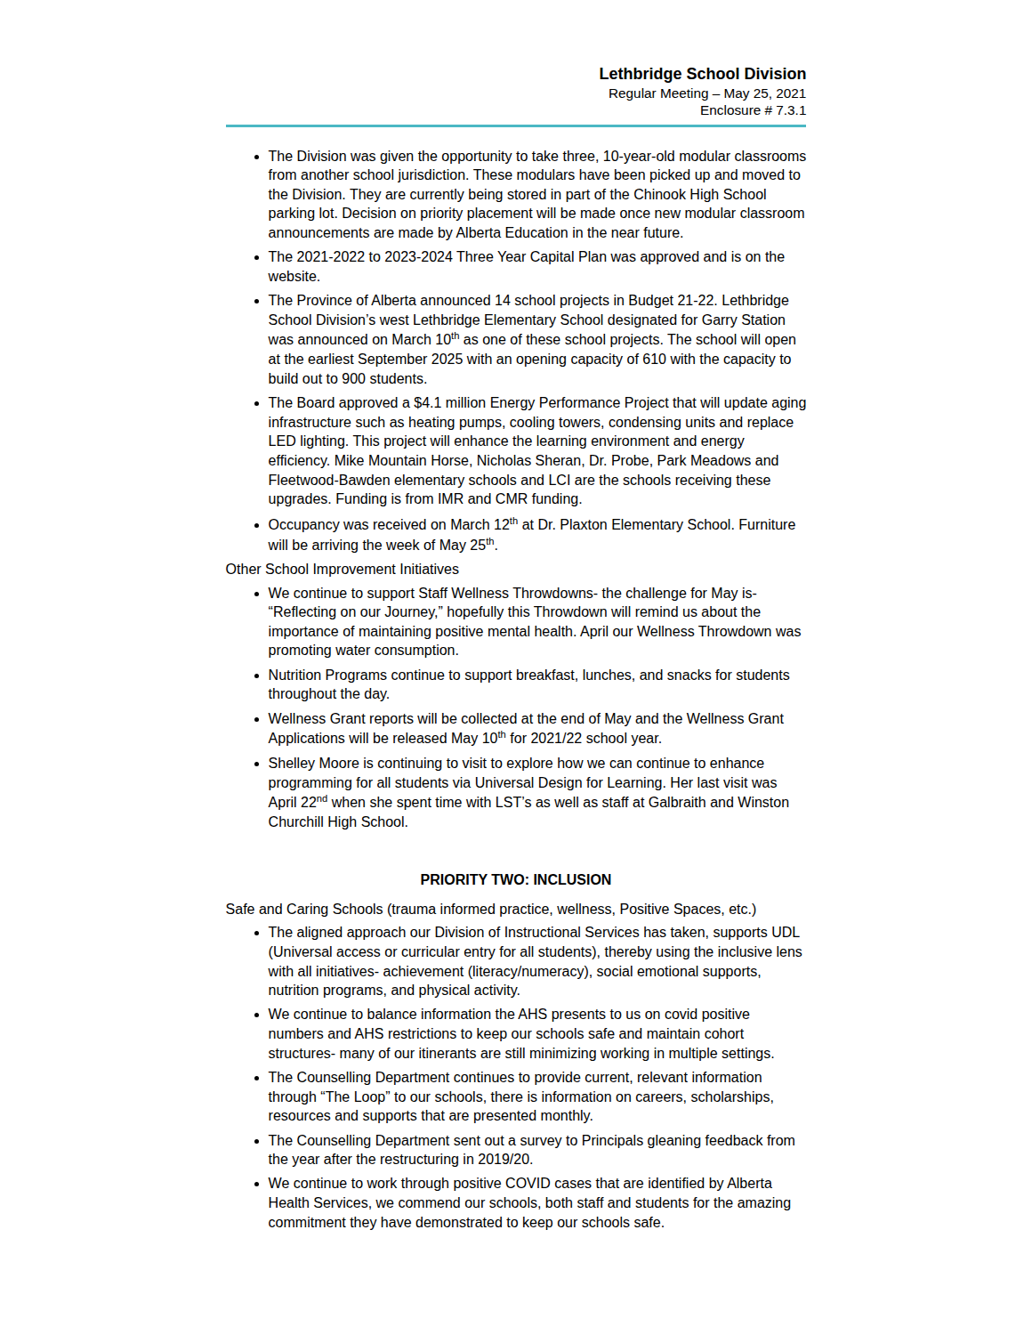Lethbridge School Division
Regular Meeting – May 25, 2021
Enclosure # 7.3.1
The Division was given the opportunity to take three, 10-year-old modular classrooms from another school jurisdiction. These modulars have been picked up and moved to the Division. They are currently being stored in part of the Chinook High School parking lot. Decision on priority placement will be made once new modular classroom announcements are made by Alberta Education in the near future.
The 2021-2022 to 2023-2024 Three Year Capital Plan was approved and is on the website.
The Province of Alberta announced 14 school projects in Budget 21-22. Lethbridge School Division’s west Lethbridge Elementary School designated for Garry Station was announced on March 10th as one of these school projects. The school will open at the earliest September 2025 with an opening capacity of 610 with the capacity to build out to 900 students.
The Board approved a $4.1 million Energy Performance Project that will update aging infrastructure such as heating pumps, cooling towers, condensing units and replace LED lighting. This project will enhance the learning environment and energy efficiency. Mike Mountain Horse, Nicholas Sheran, Dr. Probe, Park Meadows and Fleetwood-Bawden elementary schools and LCI are the schools receiving these upgrades. Funding is from IMR and CMR funding.
Occupancy was received on March 12th at Dr. Plaxton Elementary School. Furniture will be arriving the week of May 25th.
Other School Improvement Initiatives
We continue to support Staff Wellness Throwdowns- the challenge for May is- “Reflecting on our Journey,” hopefully this Throwdown will remind us about the importance of maintaining positive mental health. April our Wellness Throwdown was promoting water consumption.
Nutrition Programs continue to support breakfast, lunches, and snacks for students throughout the day.
Wellness Grant reports will be collected at the end of May and the Wellness Grant Applications will be released May 10th for 2021/22 school year.
Shelley Moore is continuing to visit to explore how we can continue to enhance programming for all students via Universal Design for Learning. Her last visit was April 22nd when she spent time with LST’s as well as staff at Galbraith and Winston Churchill High School.
PRIORITY TWO: INCLUSION
Safe and Caring Schools (trauma informed practice, wellness, Positive Spaces, etc.)
The aligned approach our Division of Instructional Services has taken, supports UDL (Universal access or curricular entry for all students), thereby using the inclusive lens with all initiatives- achievement (literacy/numeracy), social emotional supports, nutrition programs, and physical activity.
We continue to balance information the AHS presents to us on covid positive numbers and AHS restrictions to keep our schools safe and maintain cohort structures- many of our itinerants are still minimizing working in multiple settings.
The Counselling Department continues to provide current, relevant information through “The Loop” to our schools, there is information on careers, scholarships, resources and supports that are presented monthly.
The Counselling Department sent out a survey to Principals gleaning feedback from the year after the restructuring in 2019/20.
We continue to work through positive COVID cases that are identified by Alberta Health Services, we commend our schools, both staff and students for the amazing commitment they have demonstrated to keep our schools safe.